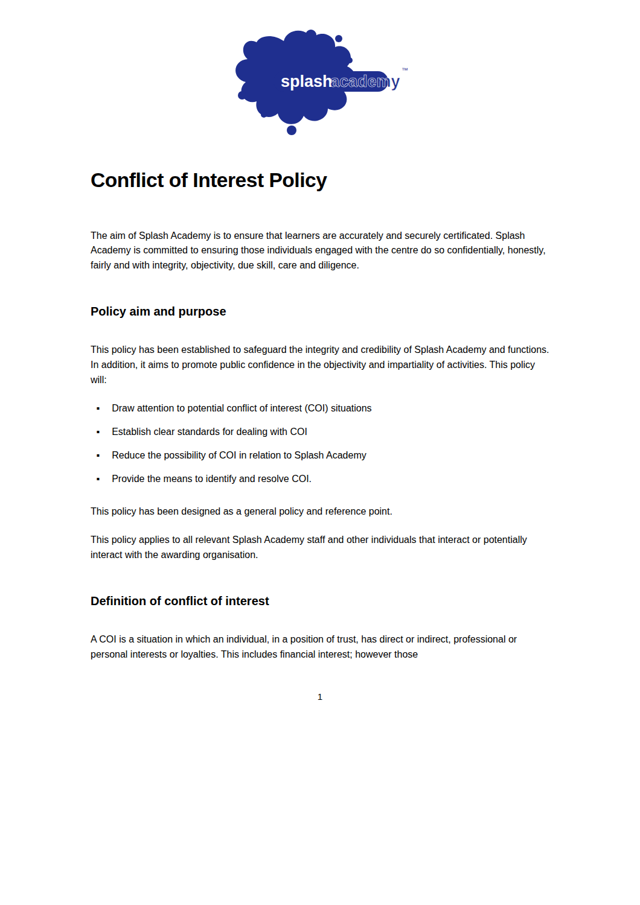splash academy ™
Conflict of Interest Policy
The aim of Splash Academy is to ensure that learners are accurately and securely certificated. Splash Academy is committed to ensuring those individuals engaged with the centre do so confidentially, honestly, fairly and with integrity, objectivity, due skill, care and diligence.
Policy aim and purpose
This policy has been established to safeguard the integrity and credibility of Splash Academy and functions. In addition, it aims to promote public confidence in the objectivity and impartiality of activities. This policy will:
Draw attention to potential conflict of interest (COI) situations
Establish clear standards for dealing with COI
Reduce the possibility of COI in relation to Splash Academy
Provide the means to identify and resolve COI.
This policy has been designed as a general policy and reference point.
This policy applies to all relevant Splash Academy staff and other individuals that interact or potentially interact with the awarding organisation.
Definition of conflict of interest
A COI is a situation in which an individual, in a position of trust, has direct or indirect, professional or personal interests or loyalties. This includes financial interest; however those
1